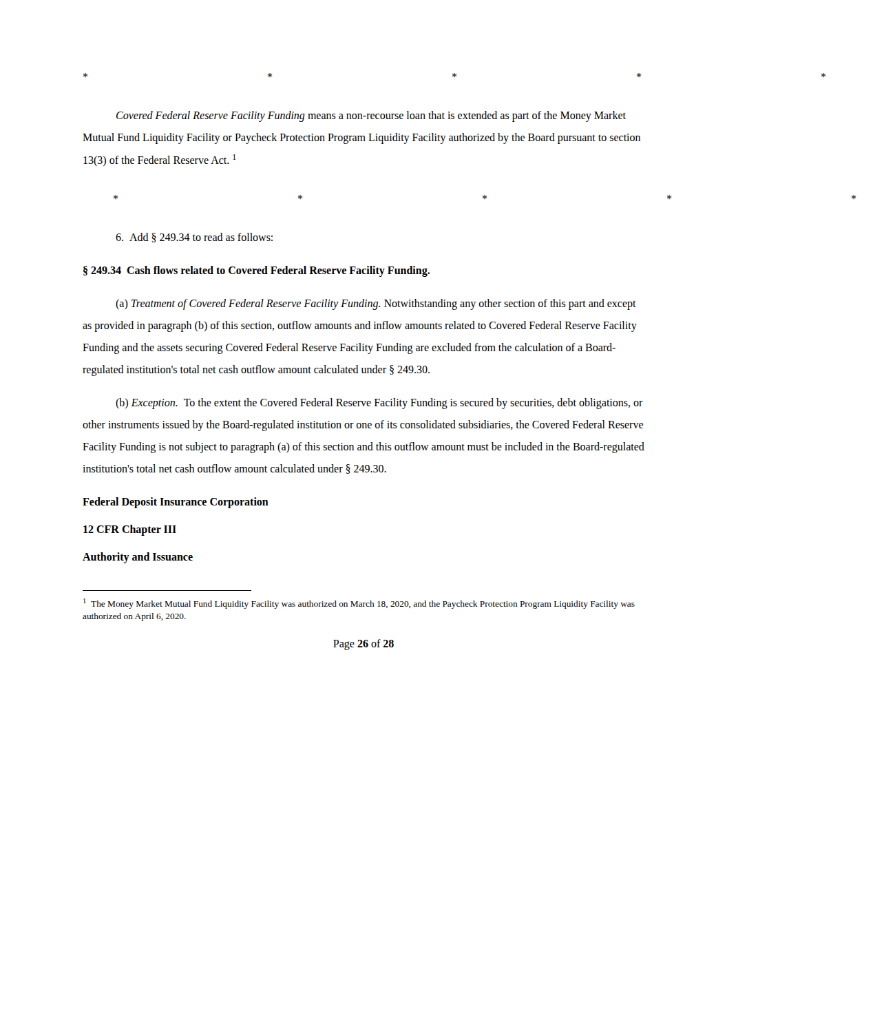* * * * *
Covered Federal Reserve Facility Funding means a non-recourse loan that is extended as part of the Money Market Mutual Fund Liquidity Facility or Paycheck Protection Program Liquidity Facility authorized by the Board pursuant to section 13(3) of the Federal Reserve Act. 1
* * * * *
6. Add § 249.34 to read as follows:
§ 249.34 Cash flows related to Covered Federal Reserve Facility Funding.
(a) Treatment of Covered Federal Reserve Facility Funding. Notwithstanding any other section of this part and except as provided in paragraph (b) of this section, outflow amounts and inflow amounts related to Covered Federal Reserve Facility Funding and the assets securing Covered Federal Reserve Facility Funding are excluded from the calculation of a Board-regulated institution's total net cash outflow amount calculated under § 249.30.
(b) Exception. To the extent the Covered Federal Reserve Facility Funding is secured by securities, debt obligations, or other instruments issued by the Board-regulated institution or one of its consolidated subsidiaries, the Covered Federal Reserve Facility Funding is not subject to paragraph (a) of this section and this outflow amount must be included in the Board-regulated institution's total net cash outflow amount calculated under § 249.30.
Federal Deposit Insurance Corporation
12 CFR Chapter III
Authority and Issuance
1 The Money Market Mutual Fund Liquidity Facility was authorized on March 18, 2020, and the Paycheck Protection Program Liquidity Facility was authorized on April 6, 2020.
Page 26 of 28